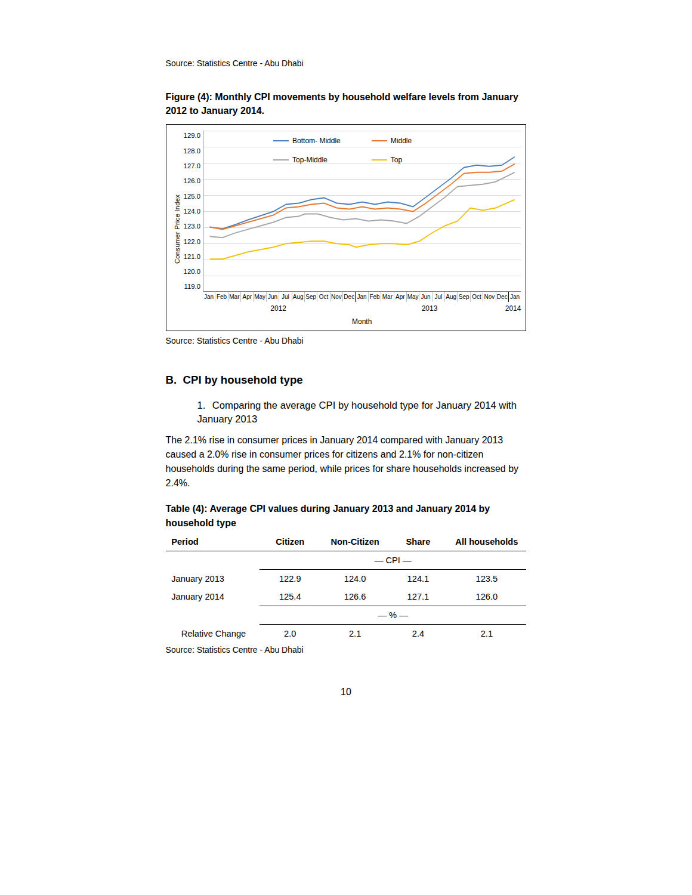Source: Statistics Centre - Abu Dhabi
Figure (4): Monthly CPI movements by household welfare levels from January 2012 to January 2014.
Consumer Price Index
129.0
128.0
127.0
126.0
125.0
124.0
123.0
122.0
121.0
120.0
119.0
Bottom- Middle
Middle
Top-Middle
Top
Jan
Feb
Mar
Apr
May
Jun
Jul
Aug
Sep
Oct
Nov
Dec
Jan
Feb
Mar
Apr
May
Jun
Jul
Aug
Sep
Oct
Nov
Dec
Jan
2012
2013
2014
Month
Source: Statistics Centre - Abu Dhabi
B. CPI by household type
1. Comparing the average CPI by household type for January 2014 with January 2013
The 2.1% rise in consumer prices in January 2014 compared with January 2013 caused a 2.0% rise in consumer prices for citizens and 2.1% for non-citizen households during the same period, while prices for share households increased by 2.4%.
Table (4): Average CPI values during January 2013 and January 2014 by household type
| Period | Citizen | Non-Citizen | Share | All households |
| --- | --- | --- | --- | --- |
| | — CPI — |
| January 2013 | 122.9 | 124.0 | 124.1 | 123.5 |
| January 2014 | 125.4 | 126.6 | 127.1 | 126.0 |
| | — % — |
| Relative Change | 2.0 | 2.1 | 2.4 | 2.1 |
Source: Statistics Centre - Abu Dhabi
10